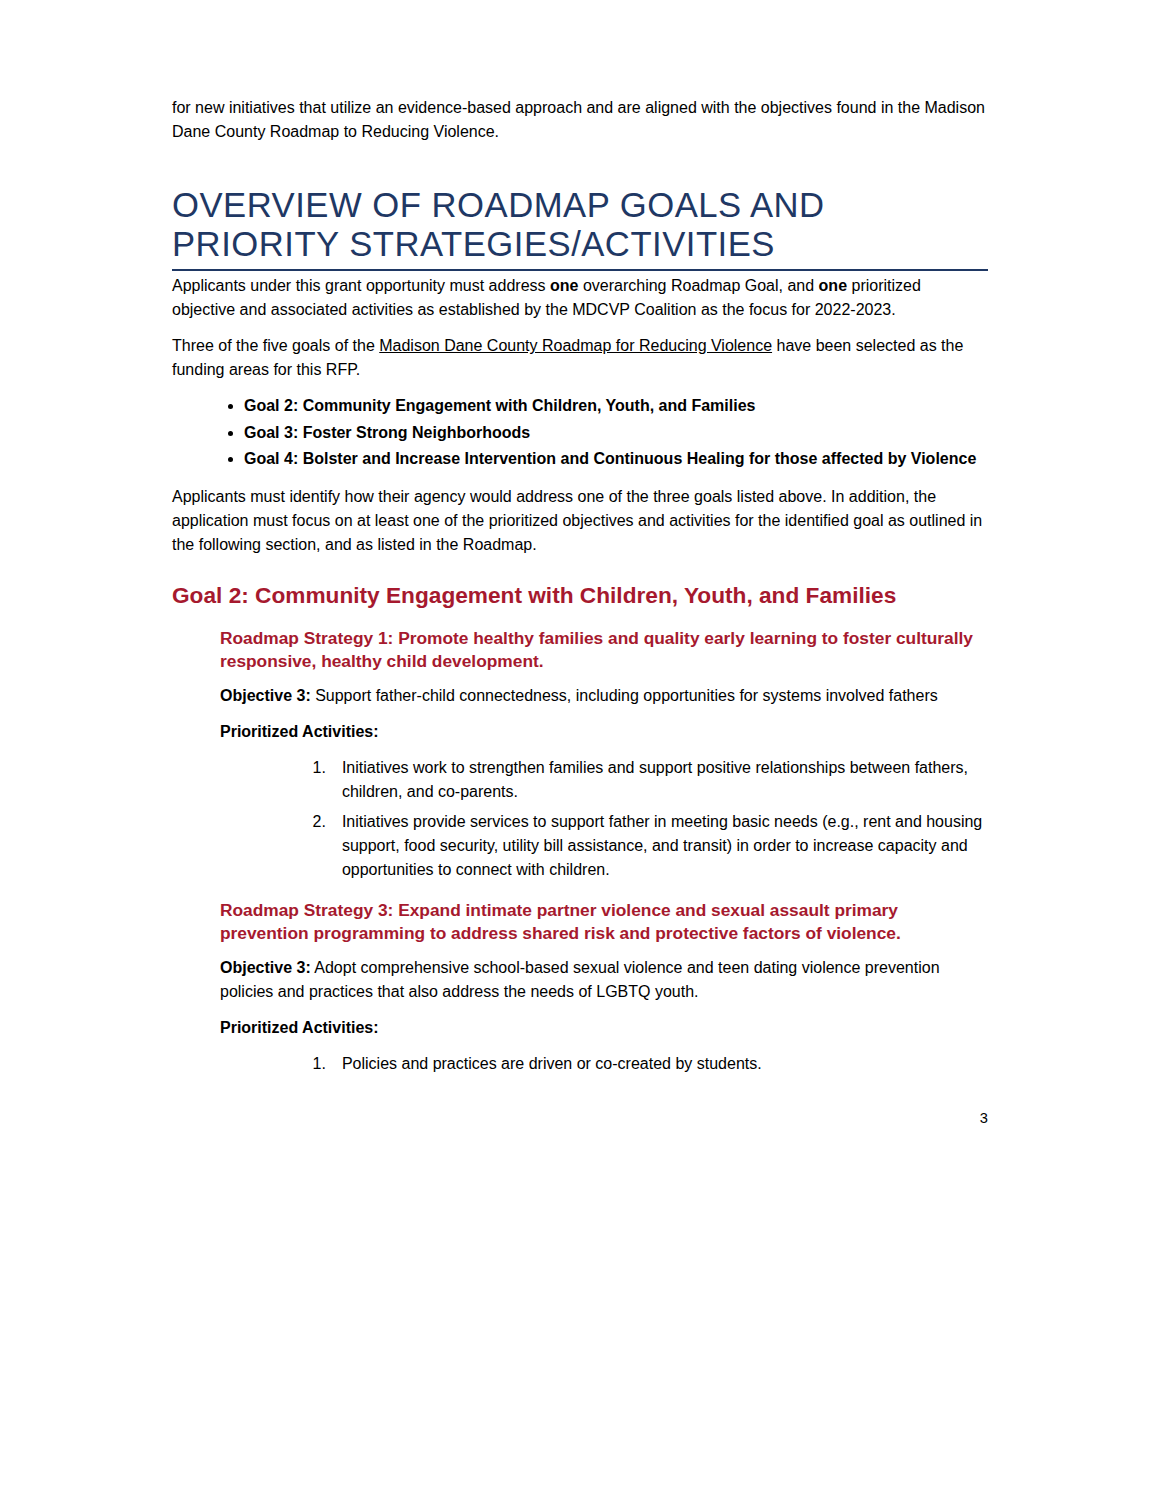for new initiatives that utilize an evidence-based approach and are aligned with the objectives found in the Madison Dane County Roadmap to Reducing Violence.
OVERVIEW OF ROADMAP GOALS AND PRIORITY STRATEGIES/ACTIVITIES
Applicants under this grant opportunity must address one overarching Roadmap Goal, and one prioritized objective and associated activities as established by the MDCVP Coalition as the focus for 2022-2023.
Three of the five goals of the Madison Dane County Roadmap for Reducing Violence have been selected as the funding areas for this RFP.
Goal 2: Community Engagement with Children, Youth, and Families
Goal 3: Foster Strong Neighborhoods
Goal 4: Bolster and Increase Intervention and Continuous Healing for those affected by Violence
Applicants must identify how their agency would address one of the three goals listed above. In addition, the application must focus on at least one of the prioritized objectives and activities for the identified goal as outlined in the following section, and as listed in the Roadmap.
Goal 2: Community Engagement with Children, Youth, and Families
Roadmap Strategy 1: Promote healthy families and quality early learning to foster culturally responsive, healthy child development.
Objective 3: Support father-child connectedness, including opportunities for systems involved fathers
Prioritized Activities:
Initiatives work to strengthen families and support positive relationships between fathers, children, and co-parents.
Initiatives provide services to support father in meeting basic needs (e.g., rent and housing support, food security, utility bill assistance, and transit) in order to increase capacity and opportunities to connect with children.
Roadmap Strategy 3: Expand intimate partner violence and sexual assault primary prevention programming to address shared risk and protective factors of violence.
Objective 3: Adopt comprehensive school-based sexual violence and teen dating violence prevention policies and practices that also address the needs of LGBTQ youth.
Prioritized Activities:
Policies and practices are driven or co-created by students.
3